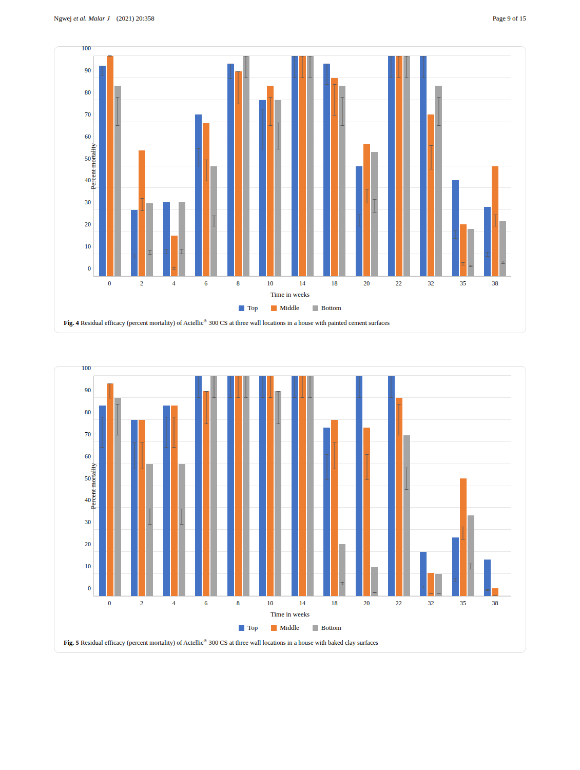Ngwej et al. Malar J (2021) 20:358
Page 9 of 15
0
10
20
30
40
50
60
70
80
90
100
Percent mortality
024681014182022323538
Time in weeks
Top
Middle
Bottom
Fig. 4 Residual efficacy (percent mortality) of Actellic® 300 CS at three wall locations in a house with painted cement surfaces
0
10
20
30
40
50
60
70
80
90
100
Percent mortality
024681014182022323538
Time in weeks
Top
Middle
Bottom
Fig. 5 Residual efficacy (percent mortality) of Actellic® 300 CS at three wall locations in a house with baked clay surfaces